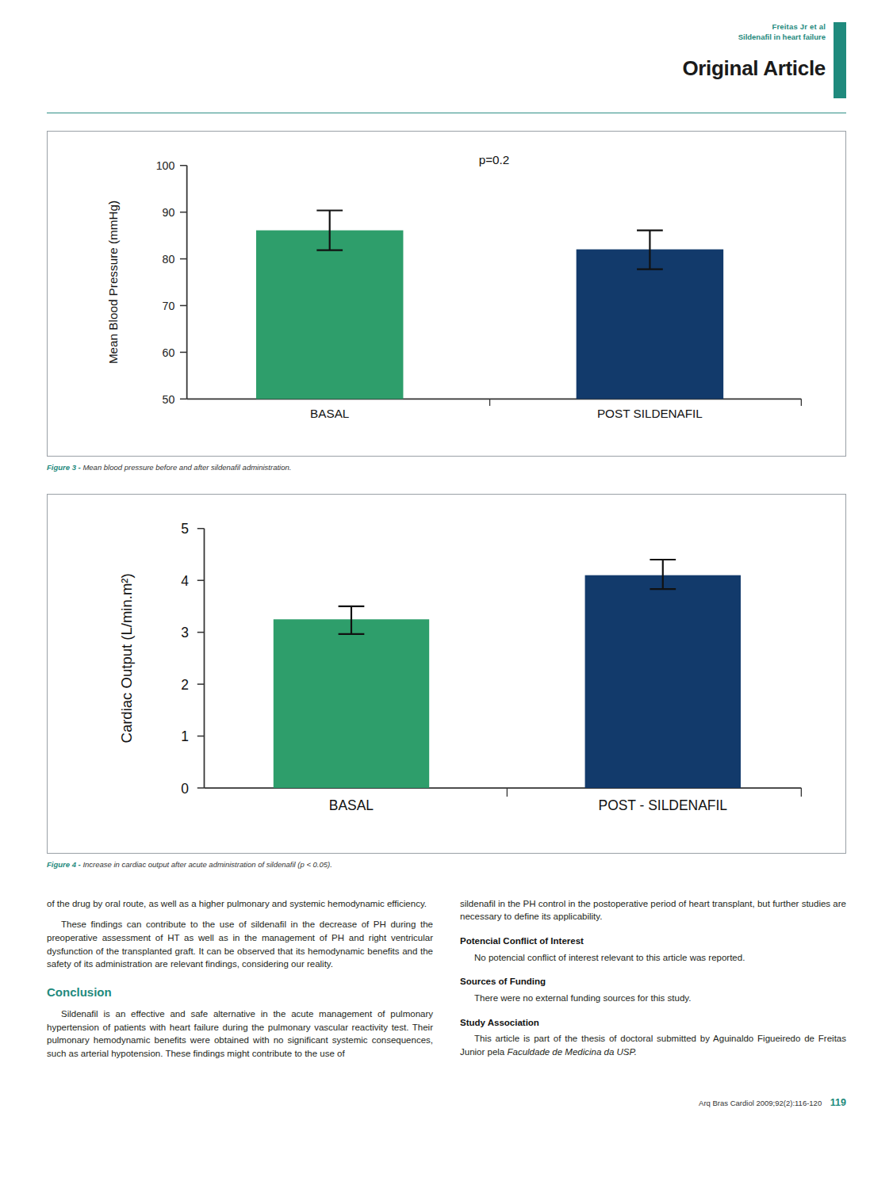Freitas Jr et al
Sildenafil in heart failure
Original Article
100 90 80 70 60 50 Mean Blood Pressure (mmHg) p=0.2 BASAL POST SILDENAFIL
Figure 3 - Mean blood pressure before and after sildenafil administration.
5 4 3 2 1 0 Cardiac Output (L/min.m²) BASAL POST - SILDENAFIL
Figure 4 - Increase in cardiac output after acute administration of sildenafil (p < 0.05).
of the drug by oral route, as well as a higher pulmonary and systemic hemodynamic efficiency.
These findings can contribute to the use of sildenafil in the decrease of PH during the preoperative assessment of HT as well as in the management of PH and right ventricular dysfunction of the transplanted graft. It can be observed that its hemodynamic benefits and the safety of its administration are relevant findings, considering our reality.
Conclusion
Sildenafil is an effective and safe alternative in the acute management of pulmonary hypertension of patients with heart failure during the pulmonary vascular reactivity test. Their pulmonary hemodynamic benefits were obtained with no significant systemic consequences, such as arterial hypotension. These findings might contribute to the use of
sildenafil in the PH control in the postoperative period of heart transplant, but further studies are necessary to define its applicability.
Potencial Conflict of Interest
No potencial conflict of interest relevant to this article was reported.
Sources of Funding
There were no external funding sources for this study.
Study Association
This article is part of the thesis of doctoral submitted by Aguinaldo Figueiredo de Freitas Junior pela Faculdade de Medicina da USP.
Arq Bras Cardiol 2009;92(2):116-120 119